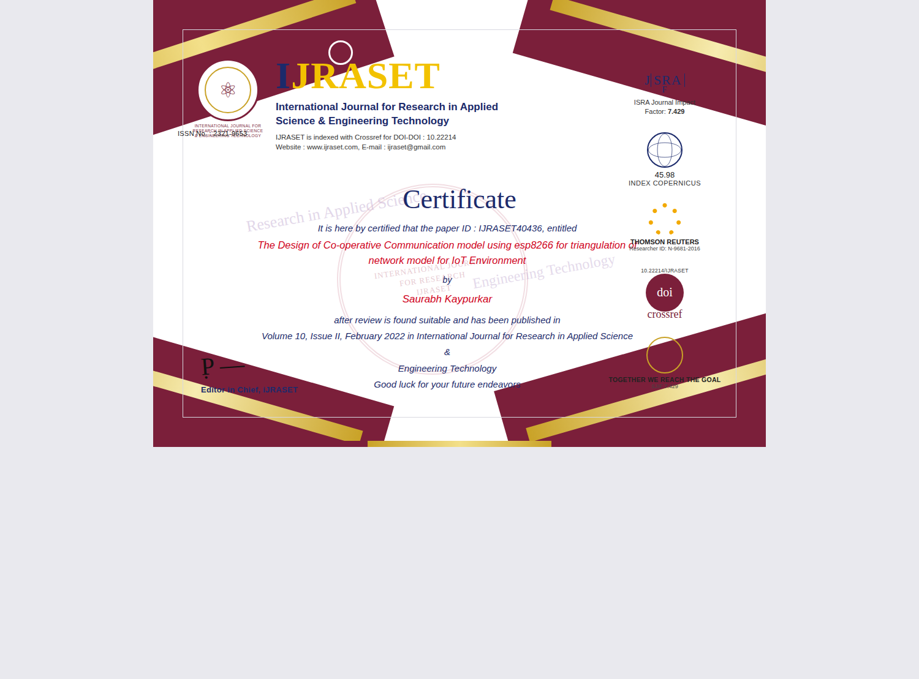⚛
International Journal for Research in Applied Science & Engineering Technology
ISSN No. : 2321-9653
IJRASET
International Journal for Research in Applied
Science & Engineering Technology
IJRASET is indexed with Crossref for DOI-DOI : 10.22214
Website : www.ijraset.com, E-mail : ijraset@gmail.com
INTERNATIONAL JOURNAL
FOR RESEARCH
IJRASET
Research in Applied Science
Engineering Technology
Certificate
It is here by certified that the paper ID : IJRASET40436, entitled The Design of Co-operative Communication model using esp8266 for triangulation of network model for IoT Environment by Saurabh Kaypurkar after review is found suitable and has been published in
Volume 10, Issue II, February 2022 in International Journal for Research in Applied Science &
Engineering Technology
Good luck for your future endeavors
JSRA F
ISRA Journal Impact
Factor: 7.429
45.98
INDEX COPERNICUS
THOMSON REUTERS
Researcher ID: N-9681-2016
10.22214/IJRASET
doi
crossref
SJIF
Scientific
Journal
TOGETHER WE REACH THE GOAL
SJIF 7.429
P̣ —
Editor in Chief, iJRASET